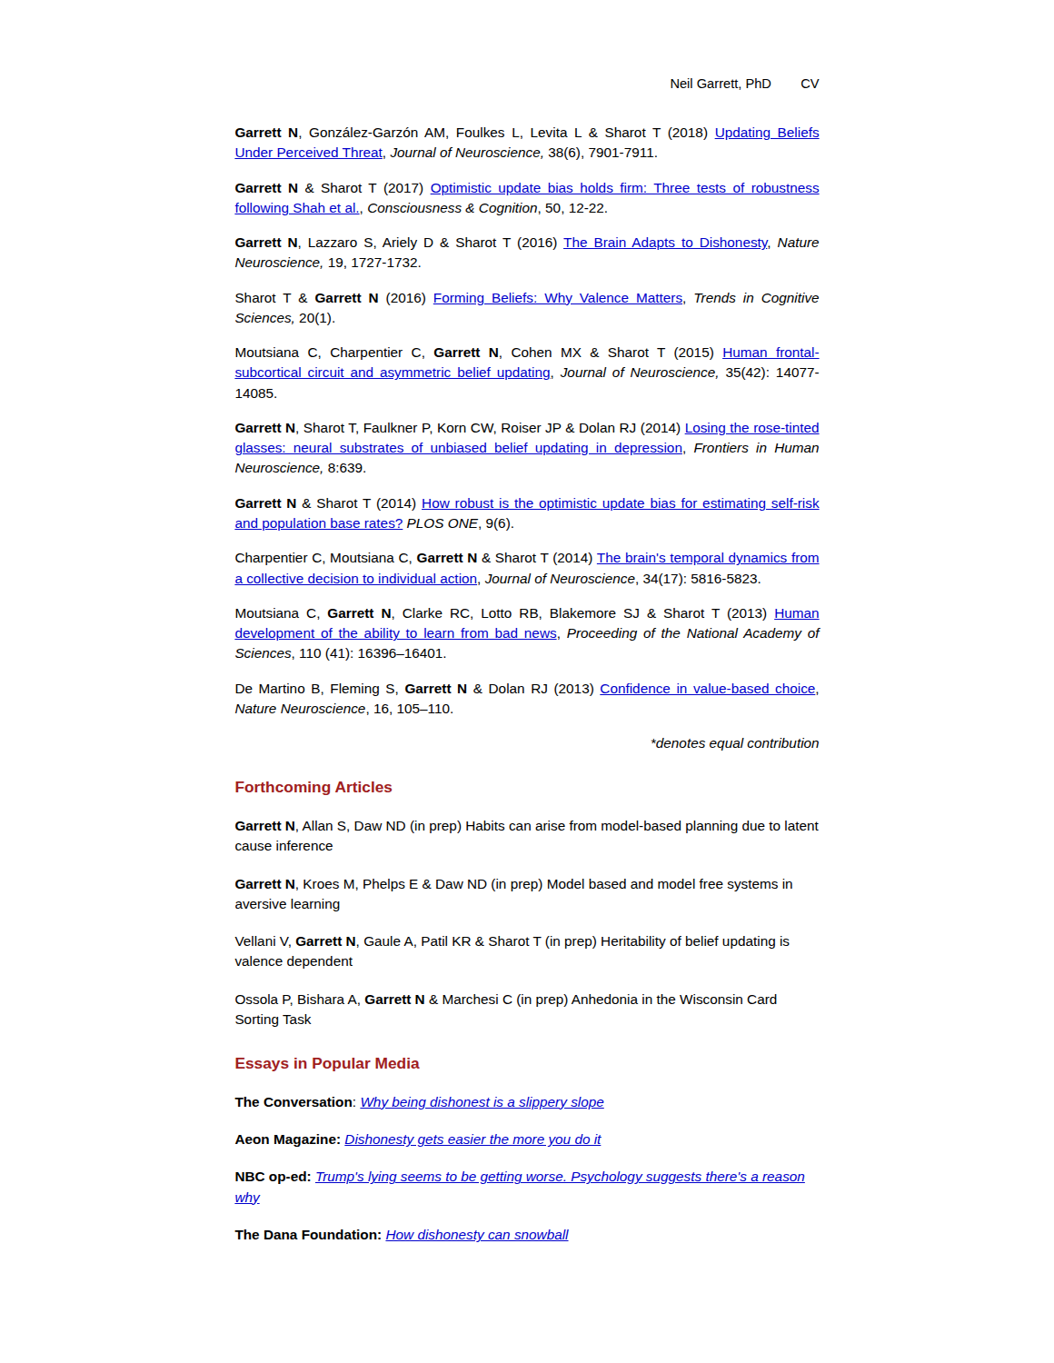Neil Garrett, PhD CV
Garrett N, González-Garzón AM, Foulkes L, Levita L & Sharot T (2018) Updating Beliefs Under Perceived Threat, Journal of Neuroscience, 38(6), 7901-7911.
Garrett N & Sharot T (2017) Optimistic update bias holds firm: Three tests of robustness following Shah et al., Consciousness & Cognition, 50, 12-22.
Garrett N, Lazzaro S, Ariely D & Sharot T (2016) The Brain Adapts to Dishonesty, Nature Neuroscience, 19, 1727-1732.
Sharot T & Garrett N (2016) Forming Beliefs: Why Valence Matters, Trends in Cognitive Sciences, 20(1).
Moutsiana C, Charpentier C, Garrett N, Cohen MX & Sharot T (2015) Human frontal-subcortical circuit and asymmetric belief updating, Journal of Neuroscience, 35(42): 14077-14085.
Garrett N, Sharot T, Faulkner P, Korn CW, Roiser JP & Dolan RJ (2014) Losing the rose-tinted glasses: neural substrates of unbiased belief updating in depression, Frontiers in Human Neuroscience, 8:639.
Garrett N & Sharot T (2014) How robust is the optimistic update bias for estimating self-risk and population base rates? PLOS ONE, 9(6).
Charpentier C, Moutsiana C, Garrett N & Sharot T (2014) The brain's temporal dynamics from a collective decision to individual action, Journal of Neuroscience, 34(17): 5816-5823.
Moutsiana C, Garrett N, Clarke RC, Lotto RB, Blakemore SJ & Sharot T (2013) Human development of the ability to learn from bad news, Proceeding of the National Academy of Sciences, 110 (41): 16396–16401.
De Martino B, Fleming S, Garrett N & Dolan RJ (2013) Confidence in value-based choice, Nature Neuroscience, 16, 105–110.
*denotes equal contribution
Forthcoming Articles
Garrett N, Allan S, Daw ND (in prep) Habits can arise from model-based planning due to latent cause inference
Garrett N, Kroes M, Phelps E & Daw ND (in prep) Model based and model free systems in aversive learning
Vellani V, Garrett N, Gaule A, Patil KR & Sharot T (in prep) Heritability of belief updating is valence dependent
Ossola P, Bishara A, Garrett N & Marchesi C (in prep) Anhedonia in the Wisconsin Card Sorting Task
Essays in Popular Media
The Conversation: Why being dishonest is a slippery slope
Aeon Magazine: Dishonesty gets easier the more you do it
NBC op-ed: Trump's lying seems to be getting worse. Psychology suggests there's a reason why
The Dana Foundation: How dishonesty can snowball